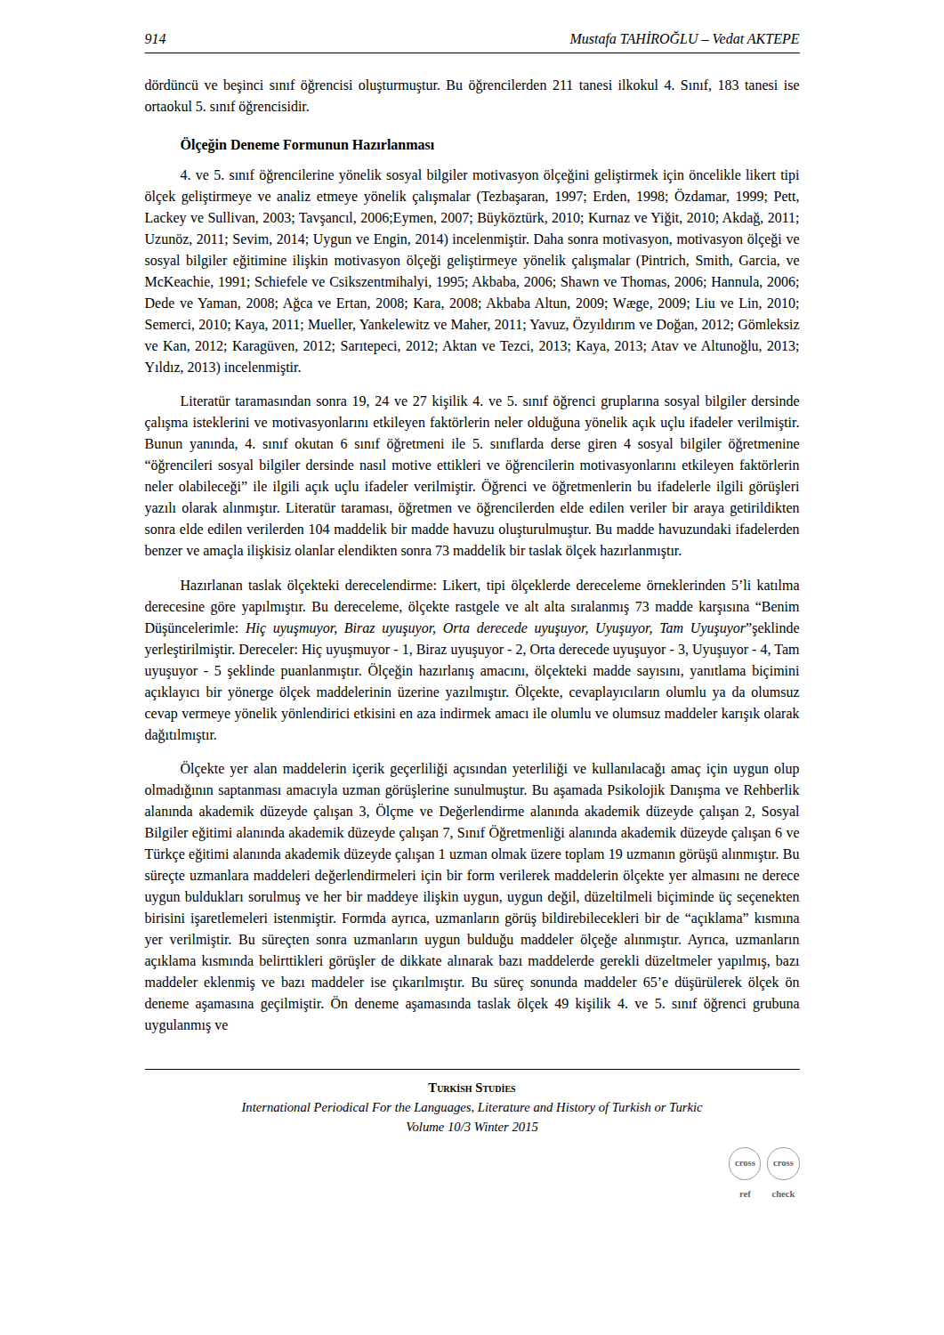914 Mustafa TAHİROĞLU – Vedat AKTEPE
dördüncü ve beşinci sınıf öğrencisi oluşturmuştur. Bu öğrencilerden 211 tanesi ilkokul 4. Sınıf, 183 tanesi ise ortaokul 5. sınıf öğrencisidir.
Ölçeğin Deneme Formunun Hazırlanması
4. ve 5. sınıf öğrencilerine yönelik sosyal bilgiler motivasyon ölçeğini geliştirmek için öncelikle likert tipi ölçek geliştirmeye ve analiz etmeye yönelik çalışmalar (Tezbaşaran, 1997; Erden, 1998; Özdamar, 1999; Pett, Lackey ve Sullivan, 2003; Tavşancıl, 2006;Eymen, 2007; Büyköztürk, 2010; Kurnaz ve Yiğit, 2010; Akdağ, 2011; Uzunöz, 2011; Sevim, 2014; Uygun ve Engin, 2014) incelenmiştir. Daha sonra motivasyon, motivasyon ölçeği ve sosyal bilgiler eğitimine ilişkin motivasyon ölçeği geliştirmeye yönelik çalışmalar (Pintrich, Smith, Garcia, ve McKeachie, 1991; Schiefele ve Csikszentmihalyi, 1995; Akbaba, 2006; Shawn ve Thomas, 2006; Hannula, 2006; Dede ve Yaman, 2008; Ağca ve Ertan, 2008; Kara, 2008; Akbaba Altun, 2009; Wæge, 2009; Liu ve Lin, 2010; Semerci, 2010; Kaya, 2011; Mueller, Yankelewitz ve Maher, 2011; Yavuz, Özyıldırım ve Doğan, 2012; Gömleksiz ve Kan, 2012; Karagüven, 2012; Sarıtepeci, 2012; Aktan ve Tezci, 2013; Kaya, 2013; Atav ve Altunoğlu, 2013; Yıldız, 2013) incelenmiştir.
Literatür taramasından sonra 19, 24 ve 27 kişilik 4. ve 5. sınıf öğrenci gruplarına sosyal bilgiler dersinde çalışma isteklerini ve motivasyonlarını etkileyen faktörlerin neler olduğuna yönelik açık uçlu ifadeler verilmiştir. Bunun yanında, 4. sınıf okutan 6 sınıf öğretmeni ile 5. sınıflarda derse giren 4 sosyal bilgiler öğretmenine “öğrencileri sosyal bilgiler dersinde nasıl motive ettikleri ve öğrencilerin motivasyonlarını etkileyen faktörlerin neler olabileceği” ile ilgili açık uçlu ifadeler verilmiştir. Öğrenci ve öğretmenlerin bu ifadelerle ilgili görüşleri yazılı olarak alınmıştır. Literatür taraması, öğretmen ve öğrencilerden elde edilen veriler bir araya getirildikten sonra elde edilen verilerden 104 maddelik bir madde havuzu oluşturulmuştur. Bu madde havuzundaki ifadelerden benzer ve amaçla ilişkisiz olanlar elendikten sonra 73 maddelik bir taslak ölçek hazırlanmıştır.
Hazırlanan taslak ölçekteki derecelendirme: Likert, tipi ölçeklerde dereceleme örneklerinden 5’li katılma derecesine göre yapılmıştır. Bu dereceleme, ölçekte rastgele ve alt alta sıralanmış 73 madde karşısına “Benim Düşüncelerimle: Hiç uyuşmuyor, Biraz uyuşuyor, Orta derecede uyuşuyor, Uyuşuyor, Tam Uyuşuyor”şeklinde yerleştirilmiştir. Dereceler: Hiç uyuşmuyor - 1, Biraz uyuşuyor - 2, Orta derecede uyuşuyor - 3, Uyuşuyor - 4, Tam uyuşuyor - 5 şeklinde puanlanmıştır. Ölçeğin hazırlanış amacını, ölçekteki madde sayısını, yanıtlama biçimini açıklayıcı bir yönerge ölçek maddelerinin üzerine yazılmıştır. Ölçekte, cevaplayıcıların olumlu ya da olumsuz cevap vermeye yönelik yönlendirici etkisini en aza indirmek amacı ile olumlu ve olumsuz maddeler karışık olarak dağıtılmıştır.
Ölçekte yer alan maddelerin içerik geçerliliği açısından yeterliliği ve kullanılacağı amaç için uygun olup olmadığının saptanması amacıyla uzman görüşlerine sunulmuştur. Bu aşamada Psikolojik Danışma ve Rehberlik alanında akademik düzeyde çalışan 3, Ölçme ve Değerlendirme alanında akademik düzeyde çalışan 2, Sosyal Bilgiler eğitimi alanında akademik düzeyde çalışan 7, Sınıf Öğretmenliği alanında akademik düzeyde çalışan 6 ve Türkçe eğitimi alanında akademik düzeyde çalışan 1 uzman olmak üzere toplam 19 uzmanın görüşü alınmıştır. Bu süreçte uzmanlara maddeleri değerlendirmeleri için bir form verilerek maddelerin ölçekte yer almasını ne derece uygun buldukları sorulmuş ve her bir maddeye ilişkin uygun, uygun değil, düzeltilmeli biçiminde üç seçenekten birisini işaretlemeleri istenmiştir. Formda ayrıca, uzmanların görüş bildirebilecekleri bir de “açıklama” kısmına yer verilmiştir. Bu süreçten sonra uzmanların uygun bulduğu maddeler ölçeğe alınmıştır. Ayrıca, uzmanların açıklama kısmında belirttikleri görüşler de dikkate alınarak bazı maddelerde gerekli düzeltmeler yapılmış, bazı maddeler eklenmiş ve bazı maddeler ise çıkarılmıştır. Bu süreç sonunda maddeler 65’e düşürülerek ölçek ön deneme aşamasına geçilmiştir. Ön deneme aşamasında taslak ölçek 49 kişilik 4. ve 5. sınıf öğrenci grubuna uygulanmış ve
Turkish Studies International Periodical For the Languages, Literature and History of Turkish or Turkic Volume 10/3 Winter 2015
cross
ref cross
check